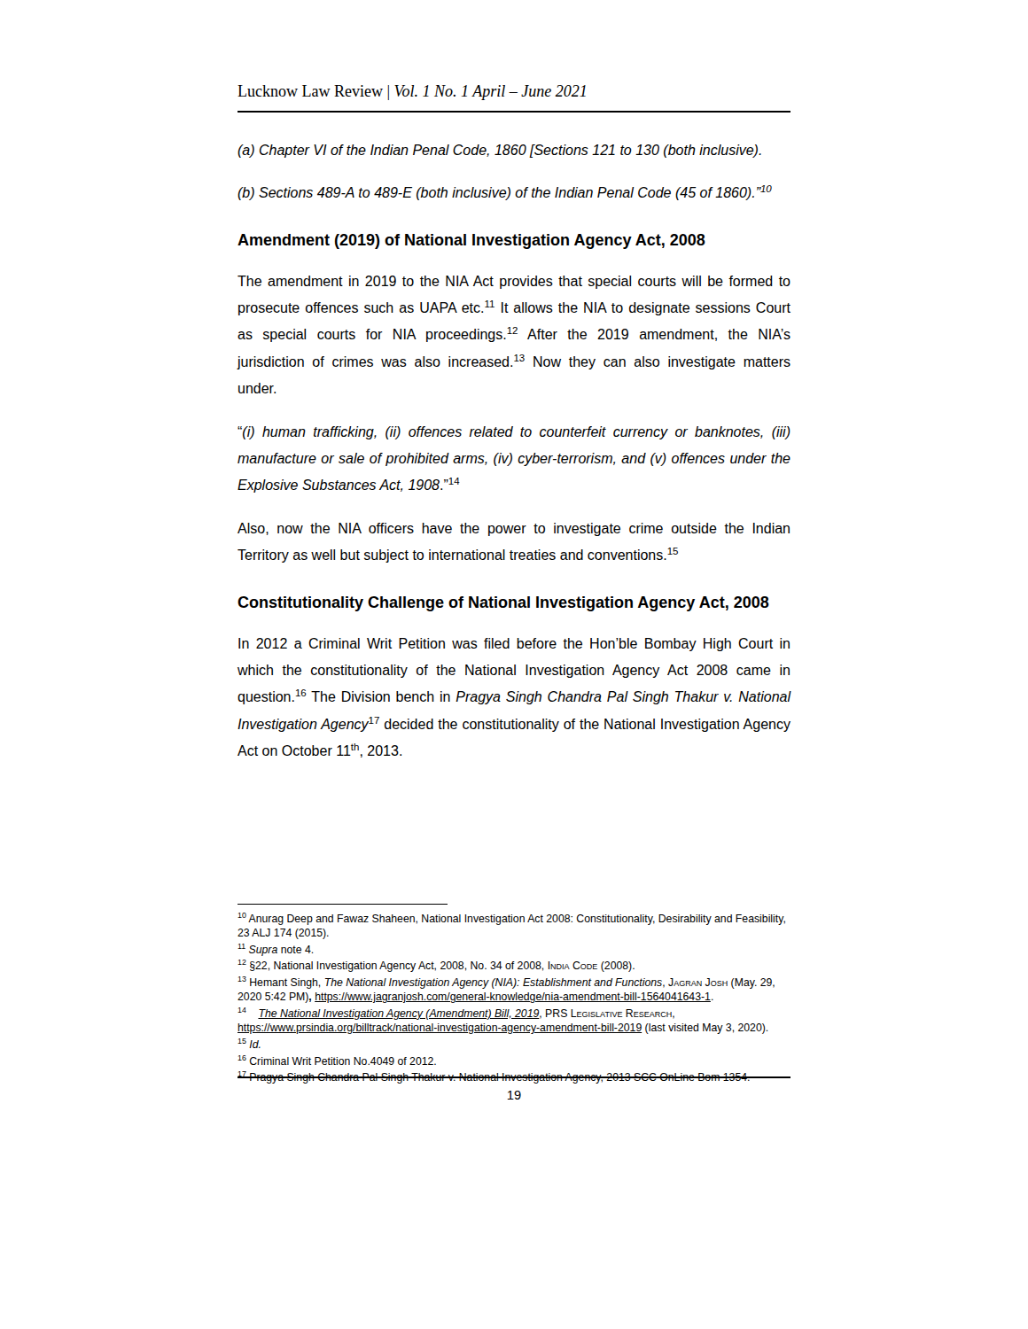Lucknow Law Review | Vol. 1 No. 1 April – June 2021
(a) Chapter VI of the Indian Penal Code, 1860 [Sections 121 to 130 (both inclusive).
(b) Sections 489-A to 489-E (both inclusive) of the Indian Penal Code (45 of 1860).”10
Amendment (2019) of National Investigation Agency Act, 2008
The amendment in 2019 to the NIA Act provides that special courts will be formed to prosecute offences such as UAPA etc.11 It allows the NIA to designate sessions Court as special courts for NIA proceedings.12 After the 2019 amendment, the NIA’s jurisdiction of crimes was also increased.13 Now they can also investigate matters under.
“(i) human trafficking, (ii) offences related to counterfeit currency or banknotes, (iii) manufacture or sale of prohibited arms, (iv) cyber-terrorism, and (v) offences under the Explosive Substances Act, 1908.”14
Also, now the NIA officers have the power to investigate crime outside the Indian Territory as well but subject to international treaties and conventions.15
Constitutionality Challenge of National Investigation Agency Act, 2008
In 2012 a Criminal Writ Petition was filed before the Hon’ble Bombay High Court in which the constitutionality of the National Investigation Agency Act 2008 came in question.16 The Division bench in Pragya Singh Chandra Pal Singh Thakur v. National Investigation Agency17 decided the constitutionality of the National Investigation Agency Act on October 11th, 2013.
10 Anurag Deep and Fawaz Shaheen, National Investigation Act 2008: Constitutionality, Desirability and Feasibility, 23 ALJ 174 (2015).
11 Supra note 4.
12 §22, National Investigation Agency Act, 2008, No. 34 of 2008, India Code (2008).
13 Hemant Singh, The National Investigation Agency (NIA): Establishment and Functions, Jagran Josh (May. 29, 2020 5:42 PM), https://www.jagranjosh.com/general-knowledge/nia-amendment-bill-1564041643-1.
14 The National Investigation Agency (Amendment) Bill, 2019, PRS Legislative Research, https://www.prsindia.org/billtrack/national-investigation-agency-amendment-bill-2019 (last visited May 3, 2020).
15 Id.
16 Criminal Writ Petition No.4049 of 2012.
17 Pragya Singh Chandra Pal Singh Thakur v. National Investigation Agency, 2013 SCC OnLine Bom 1354.
19